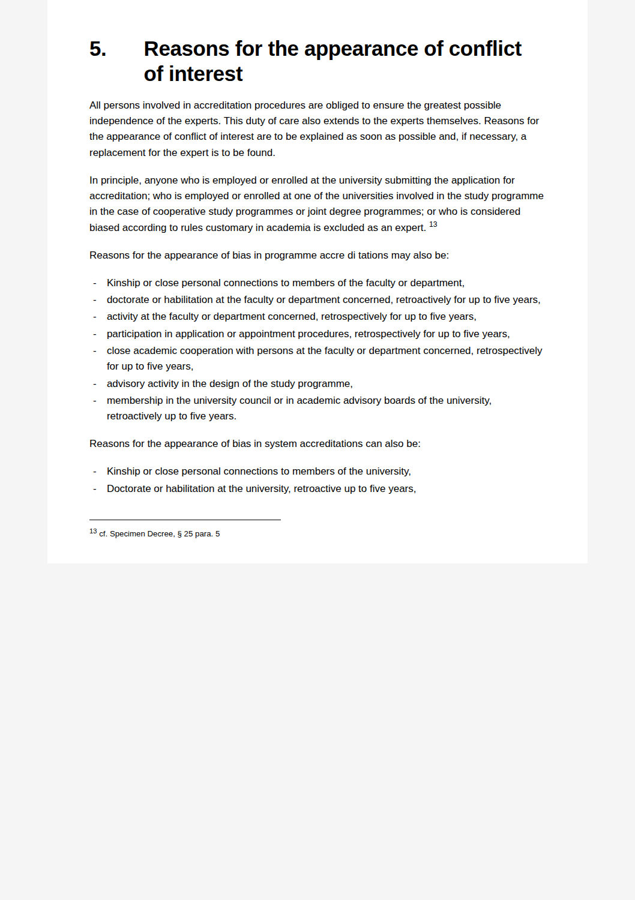5. Reasons for the appearance of conflict of interest
All persons involved in accreditation procedures are obliged to ensure the greatest possible independence of the experts. This duty of care also extends to the experts themselves. Reasons for the appearance of conflict of interest are to be explained as soon as possible and, if necessary, a replacement for the expert is to be found.
In principle, anyone who is employed or enrolled at the university submitting the application for accreditation; who is employed or enrolled at one of the universities involved in the study programme in the case of cooperative study programmes or joint degree programmes; or who is considered biased according to rules customary in academia is excluded as an expert. 13
Reasons for the appearance of bias in programme accre di tations may also be:
Kinship or close personal connections to members of the faculty or department,
doctorate or habilitation at the faculty or department concerned, retroactively for up to five years,
activity at the faculty or department concerned, retrospectively for up to five years,
participation in application or appointment procedures, retrospectively for up to five years,
close academic cooperation with persons at the faculty or department concerned, retrospectively for up to five years,
advisory activity in the design of the study programme,
membership in the university council or in academic advisory boards of the university, retroactively up to five years.
Reasons for the appearance of bias in system accreditations can also be:
Kinship or close personal connections to members of the university,
Doctorate or habilitation at the university, retroactive up to five years,
13 cf. Specimen Decree, § 25 para. 5